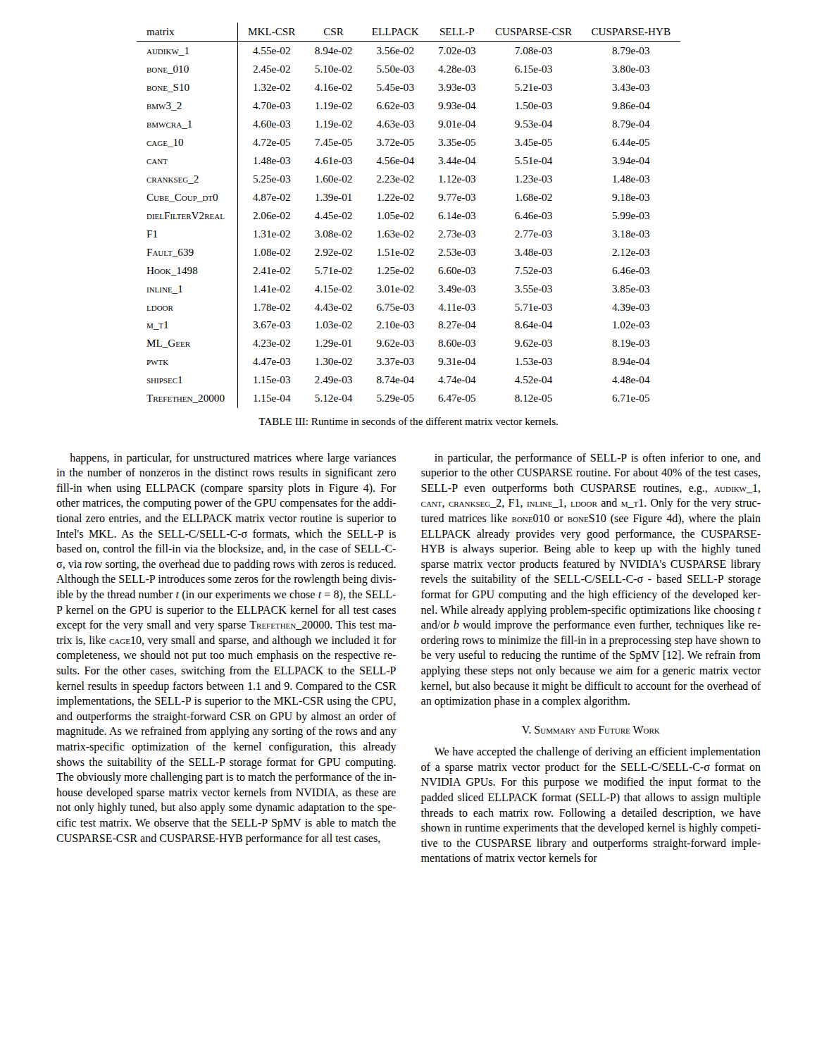| matrix | MKL-CSR | CSR | ELLPACK | SELL-P | CUSPARSE-CSR | CUSPARSE-HYB |
| --- | --- | --- | --- | --- | --- | --- |
| audikw_1 | 4.55e-02 | 8.94e-02 | 3.56e-02 | 7.02e-03 | 7.08e-03 | 8.79e-03 |
| bone_010 | 2.45e-02 | 5.10e-02 | 5.50e-03 | 4.28e-03 | 6.15e-03 | 3.80e-03 |
| bone_S10 | 1.32e-02 | 4.16e-02 | 5.45e-03 | 3.93e-03 | 5.21e-03 | 3.43e-03 |
| bmw3_2 | 4.70e-03 | 1.19e-02 | 6.62e-03 | 9.93e-04 | 1.50e-03 | 9.86e-04 |
| bmwcra_1 | 4.60e-03 | 1.19e-02 | 4.63e-03 | 9.01e-04 | 9.53e-04 | 8.79e-04 |
| cage_10 | 4.72e-05 | 7.45e-05 | 3.72e-05 | 3.35e-05 | 3.45e-05 | 6.44e-05 |
| cant | 1.48e-03 | 4.61e-03 | 4.56e-04 | 3.44e-04 | 5.51e-04 | 3.94e-04 |
| crankseg_2 | 5.25e-03 | 1.60e-02 | 2.23e-02 | 1.12e-03 | 1.23e-03 | 1.48e-03 |
| Cube_Coup_dt0 | 4.87e-02 | 1.39e-01 | 1.22e-02 | 9.77e-03 | 1.68e-02 | 9.18e-03 |
| dielFilterV2real | 2.06e-02 | 4.45e-02 | 1.05e-02 | 6.14e-03 | 6.46e-03 | 5.99e-03 |
| F1 | 1.31e-02 | 3.08e-02 | 1.63e-02 | 2.73e-03 | 2.77e-03 | 3.18e-03 |
| Fault_639 | 1.08e-02 | 2.92e-02 | 1.51e-02 | 2.53e-03 | 3.48e-03 | 2.12e-03 |
| Hook_1498 | 2.41e-02 | 5.71e-02 | 1.25e-02 | 6.60e-03 | 7.52e-03 | 6.46e-03 |
| inline_1 | 1.41e-02 | 4.15e-02 | 3.01e-02 | 3.49e-03 | 3.55e-03 | 3.85e-03 |
| ldoor | 1.78e-02 | 4.43e-02 | 6.75e-03 | 4.11e-03 | 5.71e-03 | 4.39e-03 |
| m_t1 | 3.67e-03 | 1.03e-02 | 2.10e-03 | 8.27e-04 | 8.64e-04 | 1.02e-03 |
| ML_Geer | 4.23e-02 | 1.29e-01 | 9.62e-03 | 8.60e-03 | 9.62e-03 | 8.19e-03 |
| pwtk | 4.47e-03 | 1.30e-02 | 3.37e-03 | 9.31e-04 | 1.53e-03 | 8.94e-04 |
| shipsec1 | 1.15e-03 | 2.49e-03 | 8.74e-04 | 4.74e-04 | 4.52e-04 | 4.48e-04 |
| Trefethen_20000 | 1.15e-04 | 5.12e-04 | 5.29e-05 | 6.47e-05 | 8.12e-05 | 6.71e-05 |
TABLE III: Runtime in seconds of the different matrix vector kernels.
happens, in particular, for unstructured matrices where large variances in the number of nonzeros in the distinct rows results in significant zero fill-in when using ELLPACK (compare sparsity plots in Figure 4). For other matrices, the computing power of the GPU compensates for the additional zero entries, and the ELLPACK matrix vector routine is superior to Intel's MKL. As the SELL-C/SELL-C-σ formats, which the SELL-P is based on, control the fill-in via the blocksize, and, in the case of SELL-C-σ, via row sorting, the overhead due to padding rows with zeros is reduced. Although the SELL-P introduces some zeros for the rowlength being divisible by the thread number t (in our experiments we chose t = 8), the SELL-P kernel on the GPU is superior to the ELLPACK kernel for all test cases except for the very small and very sparse Trefethen_20000. This test matrix is, like cage10, very small and sparse, and although we included it for completeness, we should not put too much emphasis on the respective results. For the other cases, switching from the ELLPACK to the SELL-P kernel results in speedup factors between 1.1 and 9. Compared to the CSR implementations, the SELL-P is superior to the MKL-CSR using the CPU, and outperforms the straight-forward CSR on GPU by almost an order of magnitude. As we refrained from applying any sorting of the rows and any matrix-specific optimization of the kernel configuration, this already shows the suitability of the SELL-P storage format for GPU computing. The obviously more challenging part is to match the performance of the in-house developed sparse matrix vector kernels from NVIDIA, as these are not only highly tuned, but also apply some dynamic adaptation to the specific test matrix. We observe that the SELL-P SpMV is able to match the CUSPARSE-CSR and CUSPARSE-HYB performance for all test cases,
in particular, the performance of SELL-P is often inferior to one, and superior to the other CUSPARSE routine. For about 40% of the test cases, SELL-P even outperforms both CUSPARSE routines, e.g., audikw_1, cant, crankseg_2, F1, inline_1, ldoor and m_t1. Only for the very structured matrices like bone010 or boneS10 (see Figure 4d), where the plain ELLPACK already provides very good performance, the CUSPARSE-HYB is always superior. Being able to keep up with the highly tuned sparse matrix vector products featured by NVIDIA's CUSPARSE library revels the suitability of the SELL-C/SELL-C-σ - based SELL-P storage format for GPU computing and the high efficiency of the developed kernel. While already applying problem-specific optimizations like choosing t and/or b would improve the performance even further, techniques like reordering rows to minimize the fill-in in a preprocessing step have shown to be very useful to reducing the runtime of the SpMV [12]. We refrain from applying these steps not only because we aim for a generic matrix vector kernel, but also because it might be difficult to account for the overhead of an optimization phase in a complex algorithm.
V. Summary and Future Work
We have accepted the challenge of deriving an efficient implementation of a sparse matrix vector product for the SELL-C/SELL-C-σ format on NVIDIA GPUs. For this purpose we modified the input format to the padded sliced ELLPACK format (SELL-P) that allows to assign multiple threads to each matrix row. Following a detailed description, we have shown in runtime experiments that the developed kernel is highly competitive to the CUSPARSE library and outperforms straight-forward implementations of matrix vector kernels for